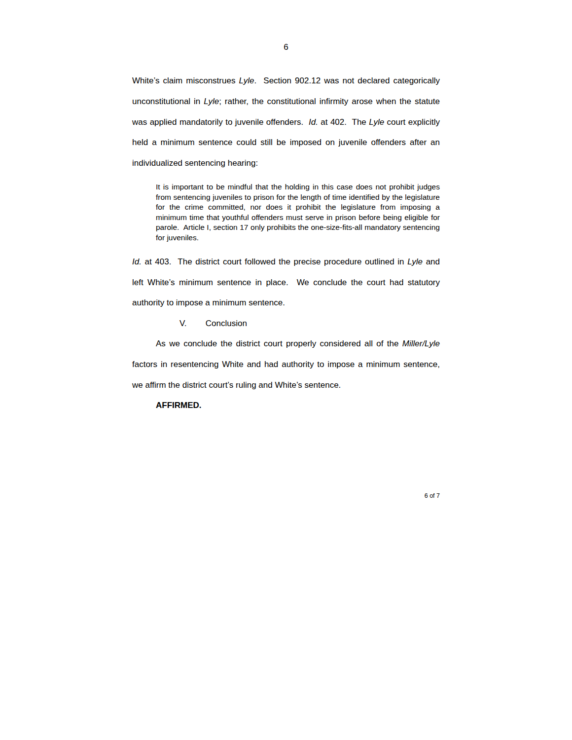6
White’s claim misconstrues Lyle. Section 902.12 was not declared categorically unconstitutional in Lyle; rather, the constitutional infirmity arose when the statute was applied mandatorily to juvenile offenders. Id. at 402. The Lyle court explicitly held a minimum sentence could still be imposed on juvenile offenders after an individualized sentencing hearing:
It is important to be mindful that the holding in this case does not prohibit judges from sentencing juveniles to prison for the length of time identified by the legislature for the crime committed, nor does it prohibit the legislature from imposing a minimum time that youthful offenders must serve in prison before being eligible for parole. Article I, section 17 only prohibits the one-size-fits-all mandatory sentencing for juveniles.
Id. at 403. The district court followed the precise procedure outlined in Lyle and left White’s minimum sentence in place. We conclude the court had statutory authority to impose a minimum sentence.
V. Conclusion
As we conclude the district court properly considered all of the Miller/Lyle factors in resentencing White and had authority to impose a minimum sentence, we affirm the district court’s ruling and White’s sentence.
AFFIRMED.
6 of 7